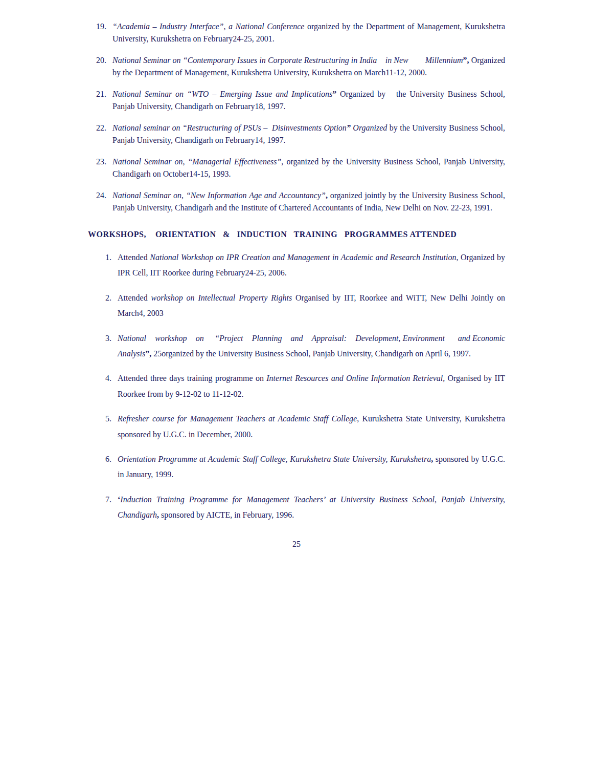“Academia – Industry Interface”, a National Conference organized by the Department of Management, Kurukshetra University, Kurukshetra on February24-25, 2001.
National Seminar on “Contemporary Issues in Corporate Restructuring in India in New Millennium”, Organized by the Department of Management, Kurukshetra University, Kurukshetra on March11-12, 2000.
National Seminar on “WTO – Emerging Issue and Implications” Organized by the University Business School, Panjab University, Chandigarh on February18, 1997.
National seminar on “Restructuring of PSUs – Disinvestments Option” Organized by the University Business School, Panjab University, Chandigarh on February14, 1997.
National Seminar on, “Managerial Effectiveness”, organized by the University Business School, Panjab University, Chandigarh on October14-15, 1993.
National Seminar on, “New Information Age and Accountancy”, organized jointly by the University Business School, Panjab University, Chandigarh and the Institute of Chartered Accountants of India, New Delhi on Nov. 22-23, 1991.
Workshops, Orientation & Induction Training Programmes Attended
Attended National Workshop on IPR Creation and Management in Academic and Research Institution, Organized by IPR Cell, IIT Roorkee during February24-25, 2006.
Attended workshop on Intellectual Property Rights Organised by IIT, Roorkee and WiTT, New Delhi Jointly on March4, 2003
National workshop on “Project Planning and Appraisal: Development, Environment and Economic Analysis”, 25organized by the University Business School, Panjab University, Chandigarh on April 6, 1997.
Attended three days training programme on Internet Resources and Online Information Retrieval, Organised by IIT Roorkee from by 9-12-02 to 11-12-02.
Refresher course for Management Teachers at Academic Staff College, Kurukshetra State University, Kurukshetra sponsored by U.G.C. in December, 2000.
Orientation Programme at Academic Staff College, Kurukshetra State University, Kurukshetra, sponsored by U.G.C. in January, 1999.
‘Induction Training Programme for Management Teachers’ at University Business School, Panjab University, Chandigarh, sponsored by AICTE, in February, 1996.
25